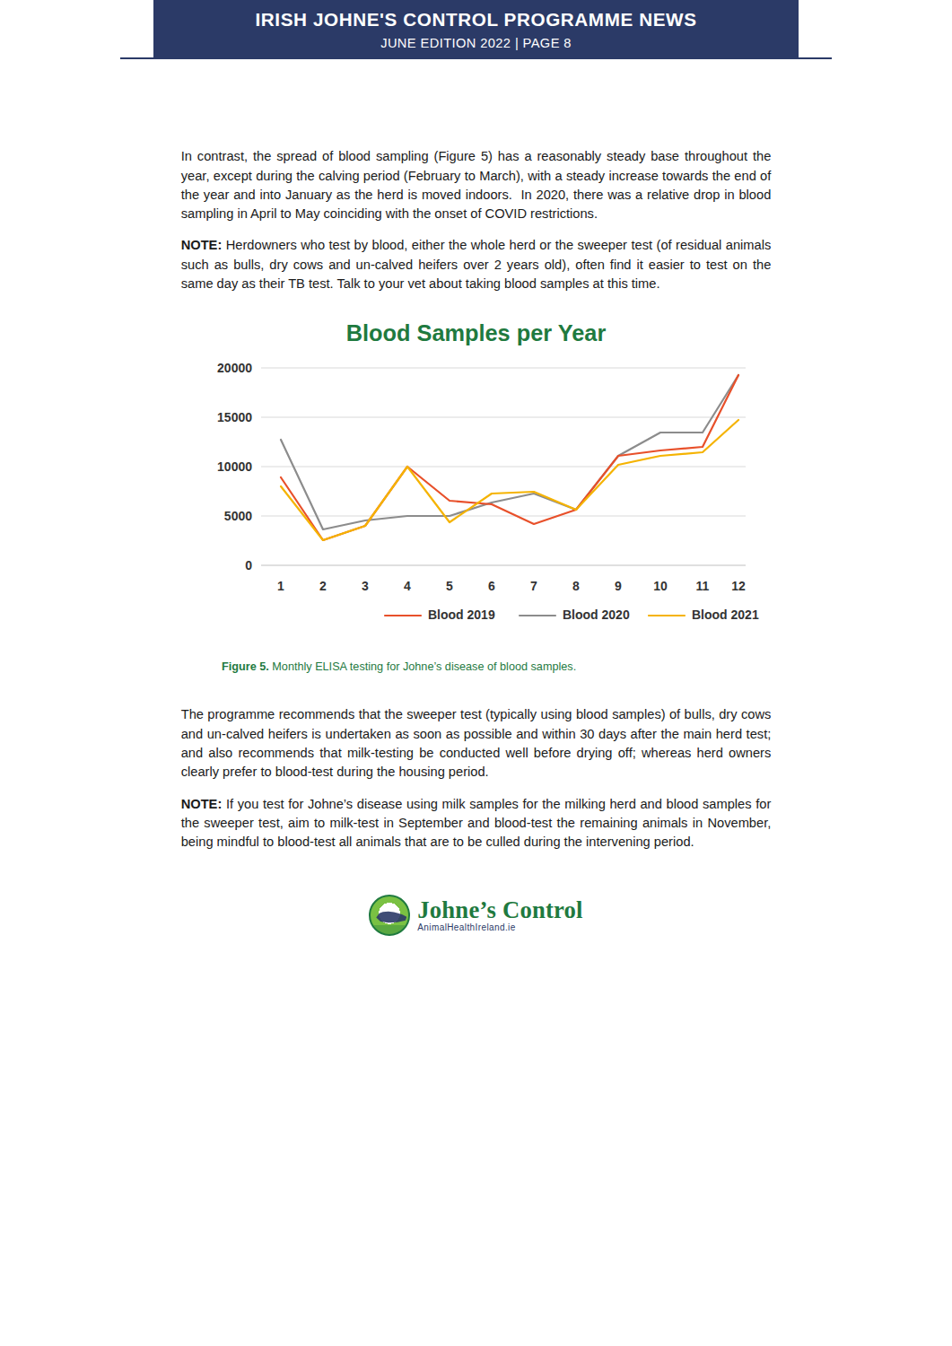Irish Johne's Control Programme News
June Edition 2022 | Page 8
In contrast, the spread of blood sampling (Figure 5) has a reasonably steady base throughout the year, except during the calving period (February to March), with a steady increase towards the end of the year and into January as the herd is moved indoors. In 2020, there was a relative drop in blood sampling in April to May coinciding with the onset of COVID restrictions.
NOTE: Herdowners who test by blood, either the whole herd or the sweeper test (of residual animals such as bulls, dry cows and un-calved heifers over 2 years old), often find it easier to test on the same day as their TB test. Talk to your vet about taking blood samples at this time.
Blood Samples per Year
20000 15000 10000 5000 0 1 2 3 4 5 6 7 8 9 10 11 12 Blood 2019 Blood 2020 Blood 2021
Figure 5. Monthly ELISA testing for Johne’s disease of blood samples.
The programme recommends that the sweeper test (typically using blood samples) of bulls, dry cows and un-calved heifers is undertaken as soon as possible and within 30 days after the main herd test; and also recommends that milk-testing be conducted well before drying off; whereas herd owners clearly prefer to blood-test during the housing period.
NOTE: If you test for Johne’s disease using milk samples for the milking herd and blood samples for the sweeper test, aim to milk-test in September and blood-test the remaining animals in November, being mindful to blood-test all animals that are to be culled during the intervening period.
Johne’s Control
AnimalHealthIreland.ie